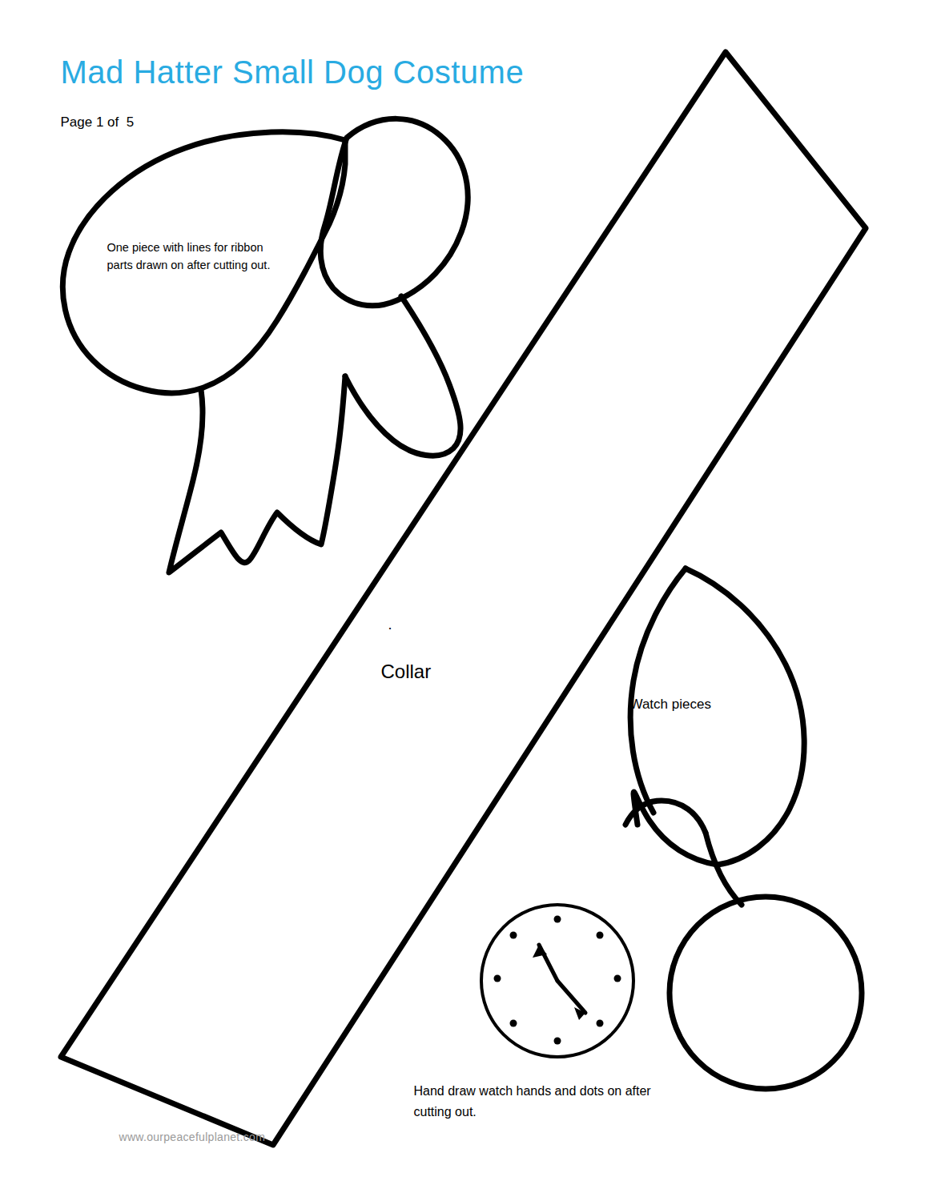Mad Hatter Small Dog Costume
Page 1 of 5
One piece with lines for ribbon parts drawn on after cutting out.
.
Collar
Watch pieces
Hand draw watch hands and dots on after cutting out.
www.ourpeacefulplanet.com